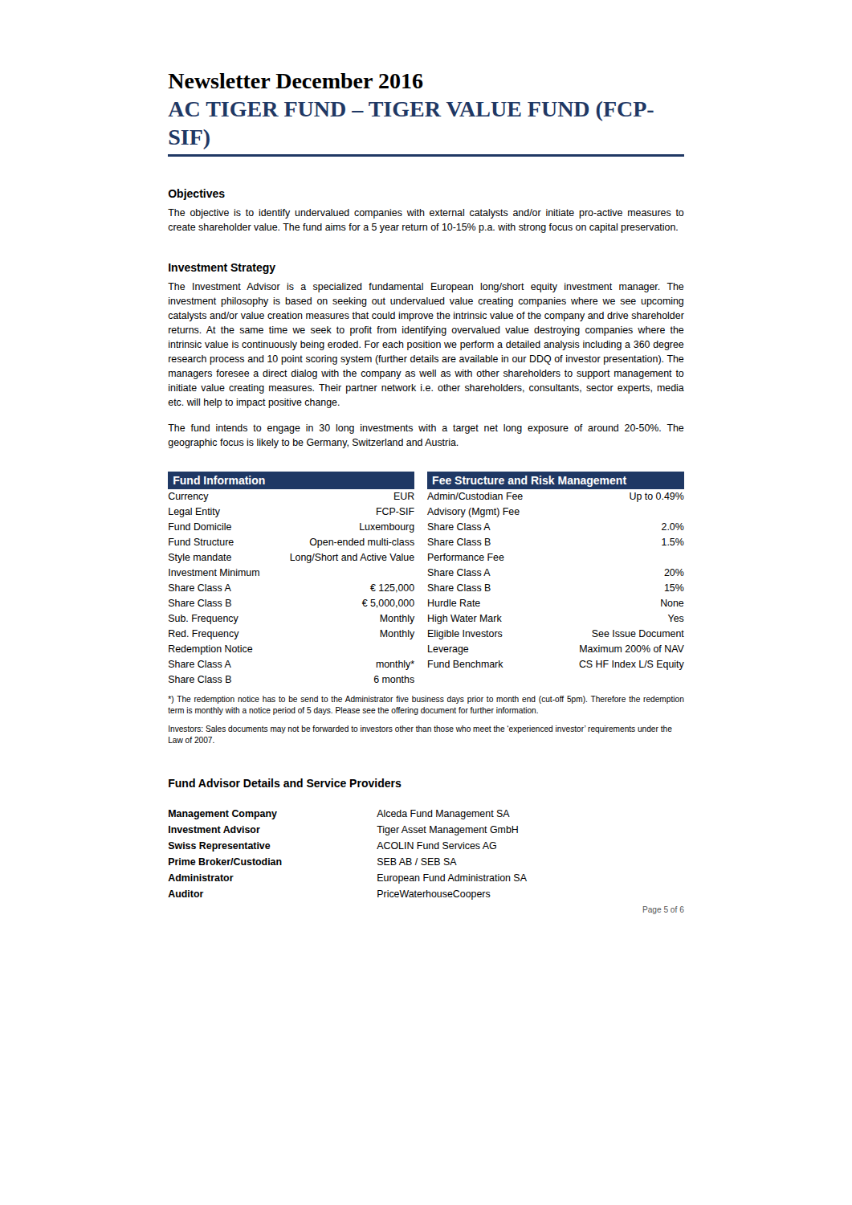Newsletter December 2016
AC TIGER FUND – TIGER VALUE FUND (FCP-SIF)
Objectives
The objective is to identify undervalued companies with external catalysts and/or initiate pro-active measures to create shareholder value. The fund aims for a 5 year return of 10-15% p.a. with strong focus on capital preservation.
Investment Strategy
The Investment Advisor is a specialized fundamental European long/short equity investment manager. The investment philosophy is based on seeking out undervalued value creating companies where we see upcoming catalysts and/or value creation measures that could improve the intrinsic value of the company and drive shareholder returns. At the same time we seek to profit from identifying overvalued value destroying companies where the intrinsic value is continuously being eroded. For each position we perform a detailed analysis including a 360 degree research process and 10 point scoring system (further details are available in our DDQ of investor presentation). The managers foresee a direct dialog with the company as well as with other shareholders to support management to initiate value creating measures. Their partner network i.e. other shareholders, consultants, sector experts, media etc. will help to impact positive change.
The fund intends to engage in 30 long investments with a target net long exposure of around 20-50%. The geographic focus is likely to be Germany, Switzerland and Austria.
| Fund Information / Currency / EUR / / Legal Entity / FCP-SIF / / Fund Domicile / Luxembourg / / Fund Structure / Open-ended multi-class / / Style mandate / Long/Short and Active Value / / Investment Minimum / / / Share Class A / € 125,000 / / Share Class B / € 5,000,000 / / Sub. Frequency / Monthly / / Red. Frequency / Monthly / / Redemption Notice / / / Share Class A / monthly* / / Share Class B / 6 months / | | Fee Structure and Risk Management / Admin/Custodian Fee / Up to 0.49% / / Advisory (Mgmt) Fee / / / Share Class A / 2.0% / / Share Class B / 1.5% / / Performance Fee / / / Share Class A / 20% / / Share Class B / 15% / / Hurdle Rate / None / / High Water Mark / Yes / / Eligible Investors / See Issue Document / / Leverage / Maximum 200% of NAV / / Fund Benchmark / CS HF Index L/S Equity / |
*) The redemption notice has to be send to the Administrator five business days prior to month end (cut-off 5pm). Therefore the redemption term is monthly with a notice period of 5 days. Please see the offering document for further information.
Investors: Sales documents may not be forwarded to investors other than those who meet the ‘experienced investor’ requirements under the Law of 2007.
Fund Advisor Details and Service Providers
| Management Company | Alceda Fund Management SA |
| Investment Advisor | Tiger Asset Management GmbH |
| Swiss Representative | ACOLIN Fund Services AG |
| Prime Broker/Custodian | SEB AB / SEB SA |
| Administrator | European Fund Administration SA |
| Auditor | PriceWaterhouseCoopers |
Page 5 of 6